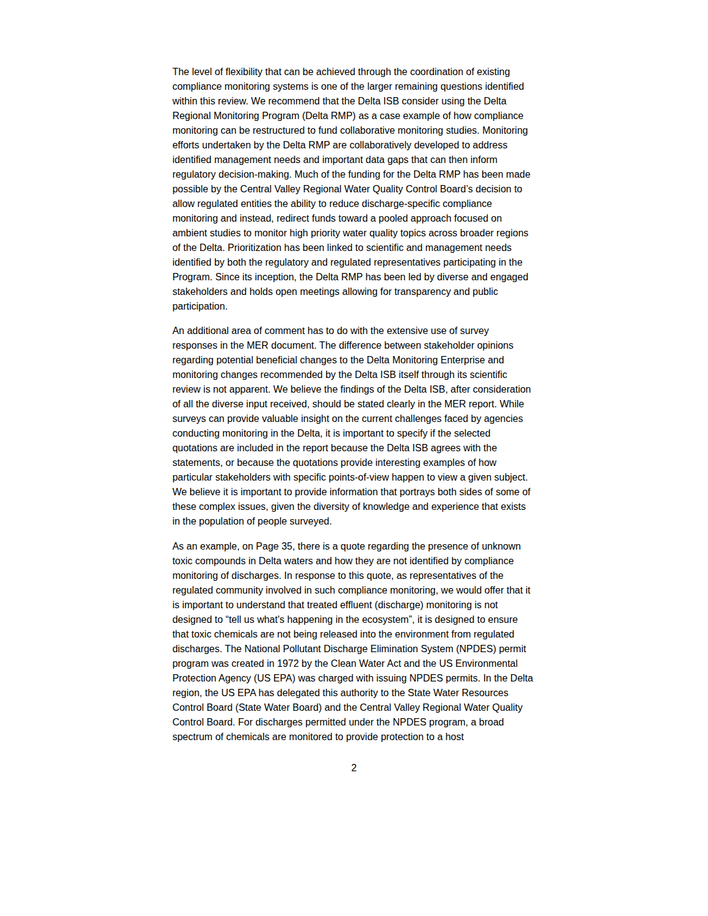The level of flexibility that can be achieved through the coordination of existing compliance monitoring systems is one of the larger remaining questions identified within this review. We recommend that the Delta ISB consider using the Delta Regional Monitoring Program (Delta RMP) as a case example of how compliance monitoring can be restructured to fund collaborative monitoring studies. Monitoring efforts undertaken by the Delta RMP are collaboratively developed to address identified management needs and important data gaps that can then inform regulatory decision-making. Much of the funding for the Delta RMP has been made possible by the Central Valley Regional Water Quality Control Board’s decision to allow regulated entities the ability to reduce discharge-specific compliance monitoring and instead, redirect funds toward a pooled approach focused on ambient studies to monitor high priority water quality topics across broader regions of the Delta. Prioritization has been linked to scientific and management needs identified by both the regulatory and regulated representatives participating in the Program. Since its inception, the Delta RMP has been led by diverse and engaged stakeholders and holds open meetings allowing for transparency and public participation.
An additional area of comment has to do with the extensive use of survey responses in the MER document. The difference between stakeholder opinions regarding potential beneficial changes to the Delta Monitoring Enterprise and monitoring changes recommended by the Delta ISB itself through its scientific review is not apparent. We believe the findings of the Delta ISB, after consideration of all the diverse input received, should be stated clearly in the MER report. While surveys can provide valuable insight on the current challenges faced by agencies conducting monitoring in the Delta, it is important to specify if the selected quotations are included in the report because the Delta ISB agrees with the statements, or because the quotations provide interesting examples of how particular stakeholders with specific points-of-view happen to view a given subject. We believe it is important to provide information that portrays both sides of some of these complex issues, given the diversity of knowledge and experience that exists in the population of people surveyed.
As an example, on Page 35, there is a quote regarding the presence of unknown toxic compounds in Delta waters and how they are not identified by compliance monitoring of discharges. In response to this quote, as representatives of the regulated community involved in such compliance monitoring, we would offer that it is important to understand that treated effluent (discharge) monitoring is not designed to “tell us what's happening in the ecosystem”, it is designed to ensure that toxic chemicals are not being released into the environment from regulated discharges. The National Pollutant Discharge Elimination System (NPDES) permit program was created in 1972 by the Clean Water Act and the US Environmental Protection Agency (US EPA) was charged with issuing NPDES permits. In the Delta region, the US EPA has delegated this authority to the State Water Resources Control Board (State Water Board) and the Central Valley Regional Water Quality Control Board. For discharges permitted under the NPDES program, a broad spectrum of chemicals are monitored to provide protection to a host
2